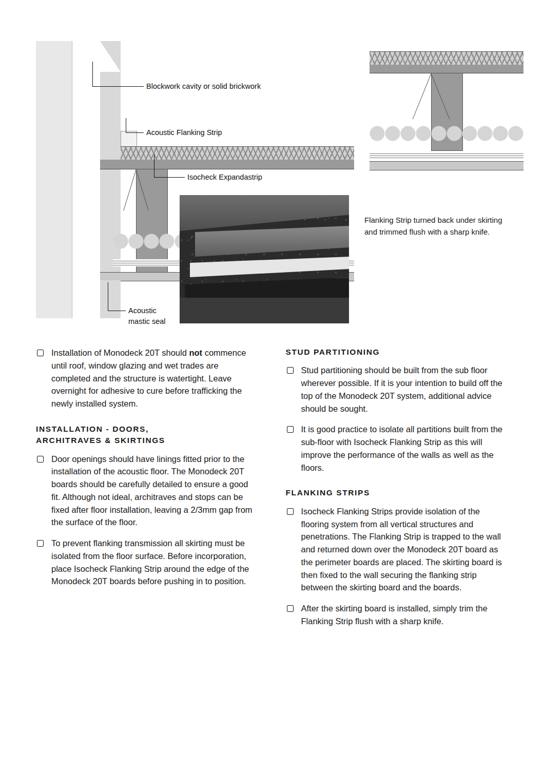Blockwork cavity or solid brickwork
Acoustic Flanking Strip
Isocheck Expandastrip
Acoustic
mastic seal
Flanking Strip turned back under skirting and trimmed flush with a sharp knife.
Installation of Monodeck 20T should not commence until roof, window glazing and wet trades are completed and the structure is watertight. Leave overnight for adhesive to cure before trafficking the newly installed system.
Installation - Doors,
Architraves & Skirtings
Door openings should have linings fitted prior to the installation of the acoustic floor. The Monodeck 20T boards should be carefully detailed to ensure a good fit. Although not ideal, architraves and stops can be fixed after floor installation, leaving a 2/3mm gap from the surface of the floor.
To prevent flanking transmission all skirting must be isolated from the floor surface. Before incorporation, place Isocheck Flanking Strip around the edge of the Monodeck 20T boards before pushing in to position.
Stud Partitioning
Stud partitioning should be built from the sub floor wherever possible. If it is your intention to build off the top of the Monodeck 20T system, additional advice should be sought.
It is good practice to isolate all partitions built from the sub-floor with Isocheck Flanking Strip as this will improve the performance of the walls as well as the floors.
Flanking Strips
Isocheck Flanking Strips provide isolation of the flooring system from all vertical structures and penetrations. The Flanking Strip is trapped to the wall and returned down over the Monodeck 20T board as the perimeter boards are placed. The skirting board is then fixed to the wall securing the flanking strip between the skirting board and the boards.
After the skirting board is installed, simply trim the Flanking Strip flush with a sharp knife.